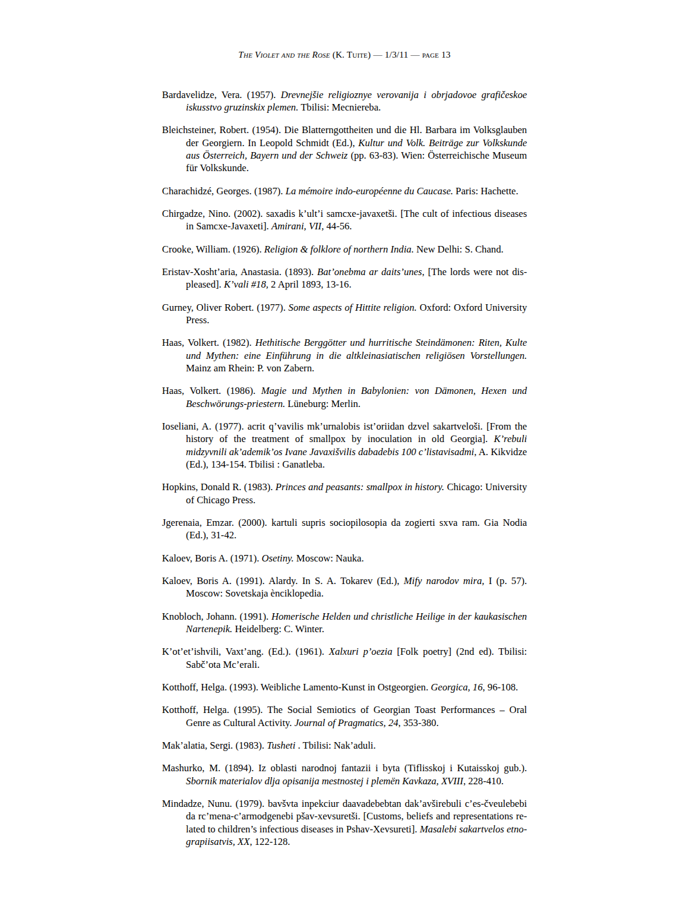The Violet and the Rose (K. Tuite) — 1/3/11 — page 13
Bardavelidze, Vera. (1957). Drevnejšie religioznye verovanija i obrjadovoe grafičeskoe iskusstvo gruzinskix plemen. Tbilisi: Mecniereba.
Bleichsteiner, Robert. (1954). Die Blatterngottheiten und die Hl. Barbara im Volksglauben der Georgiern. In Leopold Schmidt (Ed.), Kultur und Volk. Beiträge zur Volkskunde aus Österreich, Bayern und der Schweiz (pp. 63-83). Wien: Österreichische Museum für Volkskunde.
Charachidzé, Georges. (1987). La mémoire indo-européenne du Caucase. Paris: Hachette.
Chirgadze, Nino. (2002). saxadis k’ult’i samcxe-javaxetši. [The cult of infectious diseases in Samcxe-Javaxeti]. Amirani, VII, 44-56.
Crooke, William. (1926). Religion & folklore of northern India. New Delhi: S. Chand.
Eristav-Xosht’aria, Anastasia. (1893). Bat’onebma ar daits’unes, [The lords were not displeased]. K’vali #18, 2 April 1893, 13-16.
Gurney, Oliver Robert. (1977). Some aspects of Hittite religion. Oxford: Oxford University Press.
Haas, Volkert. (1982). Hethitische Berggötter und hurritische Steindämonen: Riten, Kulte und Mythen: eine Einführung in die altkleinasiatischen religiösen Vorstellungen. Mainz am Rhein: P. von Zabern.
Haas, Volkert. (1986). Magie und Mythen in Babylonien: von Dämonen, Hexen und Beschwörungs-priestern. Lüneburg: Merlin.
Ioseliani, A. (1977). acrit q’vavilis mk’urnalobis ist’oriidan dzvel sakartveloši. [From the history of the treatment of smallpox by inoculation in old Georgia]. K’rebuli midzyvnili ak’ademik’os Ivane Javaxišvilis dabadebis 100 c’listavisadmi, A. Kikvidze (Ed.), 134-154. Tbilisi : Ganatleba.
Hopkins, Donald R. (1983). Princes and peasants: smallpox in history. Chicago: University of Chicago Press.
Jgerenaia, Emzar. (2000). kartuli supris sociopilosopia da zogierti sxva ram. Gia Nodia (Ed.), 31-42.
Kaloev, Boris A. (1971). Osetiny. Moscow: Nauka.
Kaloev, Boris A. (1991). Alardy. In S. A. Tokarev (Ed.), Mify narodov mira, I (p. 57). Moscow: Sovetskaja ènciklopedia.
Knobloch, Johann. (1991). Homerische Helden und christliche Heilige in der kaukasischen Nartenepik. Heidelberg: C. Winter.
K’ot’et’ishvili, Vaxt’ang. (Ed.). (1961). Xalxuri p’oezia [Folk poetry] (2nd ed). Tbilisi: Sabč’ota Mc’erali.
Kotthoff, Helga. (1993). Weibliche Lamento-Kunst in Ostgeorgien. Georgica, 16, 96-108.
Kotthoff, Helga. (1995). The Social Semiotics of Georgian Toast Performances – Oral Genre as Cultural Activity. Journal of Pragmatics, 24, 353-380.
Mak’alatia, Sergi. (1983). Tusheti . Tbilisi: Nak’aduli.
Mashurko, M. (1894). Iz oblasti narodnoj fantazii i byta (Tiflisskoj i Kutaisskoj gub.). Sbornik materialov dlja opisanija mestnostej i plemën Kavkaza, XVIII, 228-410.
Mindadze, Nunu. (1979). bavšvta inpekciur daavadebebtan dak’avširebuli c’es-čveulebebi da rc’mena-c’armodgenebi pšav-xevsuretši. [Customs, beliefs and representations related to children’s infectious diseases in Pshav-Xevsureti]. Masalebi sakartvelos etnograpiisatvis, XX, 122-128.